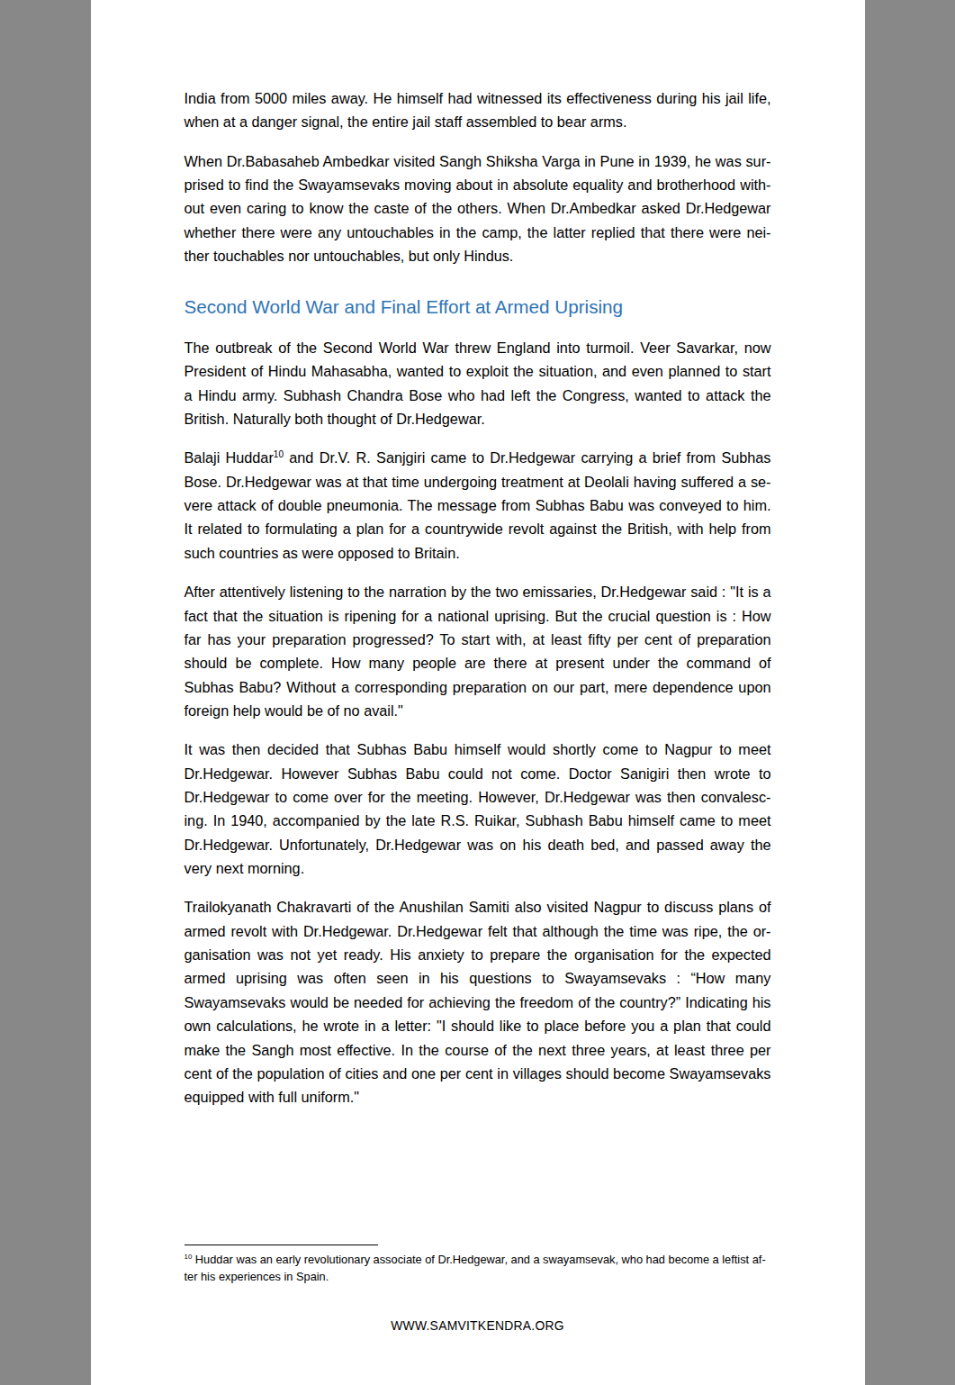India from 5000 miles away. He himself had witnessed its effectiveness during his jail life, when at a danger signal, the entire jail staff assembled to bear arms.
When Dr.Babasaheb Ambedkar visited Sangh Shiksha Varga in Pune in 1939, he was surprised to find the Swayamsevaks moving about in absolute equality and brotherhood without even caring to know the caste of the others. When Dr.Ambedkar asked Dr.Hedgewar whether there were any untouchables in the camp, the latter replied that there were neither touchables nor untouchables, but only Hindus.
Second World War and Final Effort at Armed Uprising
The outbreak of the Second World War threw England into turmoil. Veer Savarkar, now President of Hindu Mahasabha, wanted to exploit the situation, and even planned to start a Hindu army. Subhash Chandra Bose who had left the Congress, wanted to attack the British. Naturally both thought of Dr.Hedgewar.
Balaji Huddar10 and Dr.V. R. Sanjgiri came to Dr.Hedgewar carrying a brief from Subhas Bose. Dr.Hedgewar was at that time undergoing treatment at Deolali having suffered a severe attack of double pneumonia. The message from Subhas Babu was conveyed to him. It related to formulating a plan for a countrywide revolt against the British, with help from such countries as were opposed to Britain.
After attentively listening to the narration by the two emissaries, Dr.Hedgewar said : "It is a fact that the situation is ripening for a national uprising. But the crucial question is : How far has your preparation progressed? To start with, at least fifty per cent of preparation should be complete. How many people are there at present under the command of Subhas Babu? Without a corresponding preparation on our part, mere dependence upon foreign help would be of no avail."
It was then decided that Subhas Babu himself would shortly come to Nagpur to meet Dr.Hedgewar. However Subhas Babu could not come. Doctor Sanigiri then wrote to Dr.Hedgewar to come over for the meeting. However, Dr.Hedgewar was then convalescing. In 1940, accompanied by the late R.S. Ruikar, Subhash Babu himself came to meet Dr.Hedgewar. Unfortunately, Dr.Hedgewar was on his death bed, and passed away the very next morning.
Trailokyanath Chakravarti of the Anushilan Samiti also visited Nagpur to discuss plans of armed revolt with Dr.Hedgewar. Dr.Hedgewar felt that although the time was ripe, the organisation was not yet ready. His anxiety to prepare the organisation for the expected armed uprising was often seen in his questions to Swayamsevaks : “How many Swayamsevaks would be needed for achieving the freedom of the country?” Indicating his own calculations, he wrote in a letter: "I should like to place before you a plan that could make the Sangh most effective. In the course of the next three years, at least three per cent of the population of cities and one per cent in villages should become Swayamsevaks equipped with full uniform."
10 Huddar was an early revolutionary associate of Dr.Hedgewar, and a swayamsevak, who had become a leftist after his experiences in Spain.
WWW.SAMVITKENDRA.ORG